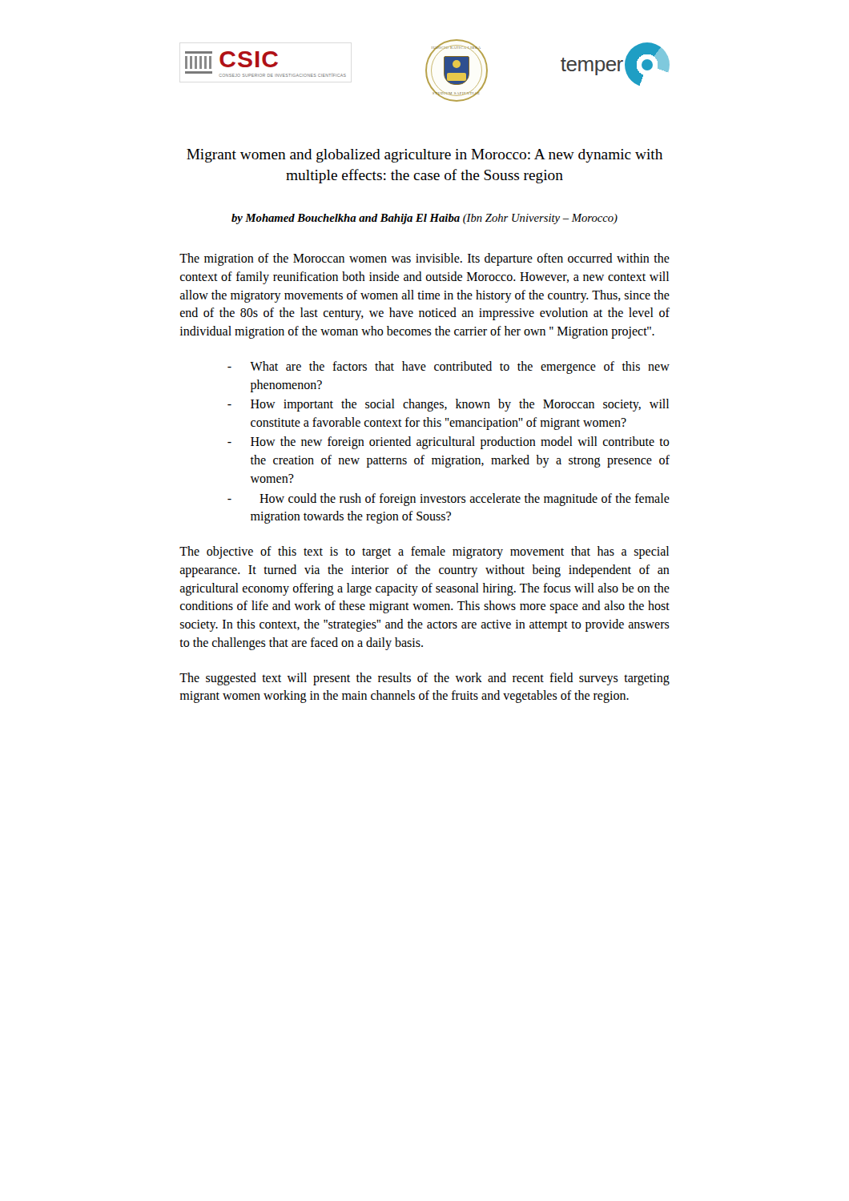CSIC Consejo Superior de Investigaciones Científicas
IUDICIO RATICA LIBRA STUDIUM SAPIENTIAE
temper
Migrant women and globalized agriculture in Morocco: A new dynamic with multiple effects: the case of the Souss region
by Mohamed Bouchelkha and Bahija El Haiba (Ibn Zohr University – Morocco)
The migration of the Moroccan women was invisible. Its departure often occurred within the context of family reunification both inside and outside Morocco. However, a new context will allow the migratory movements of women all time in the history of the country. Thus, since the end of the 80s of the last century, we have noticed an impressive evolution at the level of individual migration of the woman who becomes the carrier of her own '' Migration project''.
What are the factors that have contributed to the emergence of this new phenomenon?
How important the social changes, known by the Moroccan society, will constitute a favorable context for this ''emancipation'' of migrant women?
How the new foreign oriented agricultural production model will contribute to the creation of new patterns of migration, marked by a strong presence of women?
How could the rush of foreign investors accelerate the magnitude of the female migration towards the region of Souss?
The objective of this text is to target a female migratory movement that has a special appearance. It turned via the interior of the country without being independent of an agricultural economy offering a large capacity of seasonal hiring. The focus will also be on the conditions of life and work of these migrant women. This shows more space and also the host society. In this context, the ''strategies'' and the actors are active in attempt to provide answers to the challenges that are faced on a daily basis.
The suggested text will present the results of the work and recent field surveys targeting migrant women working in the main channels of the fruits and vegetables of the region.